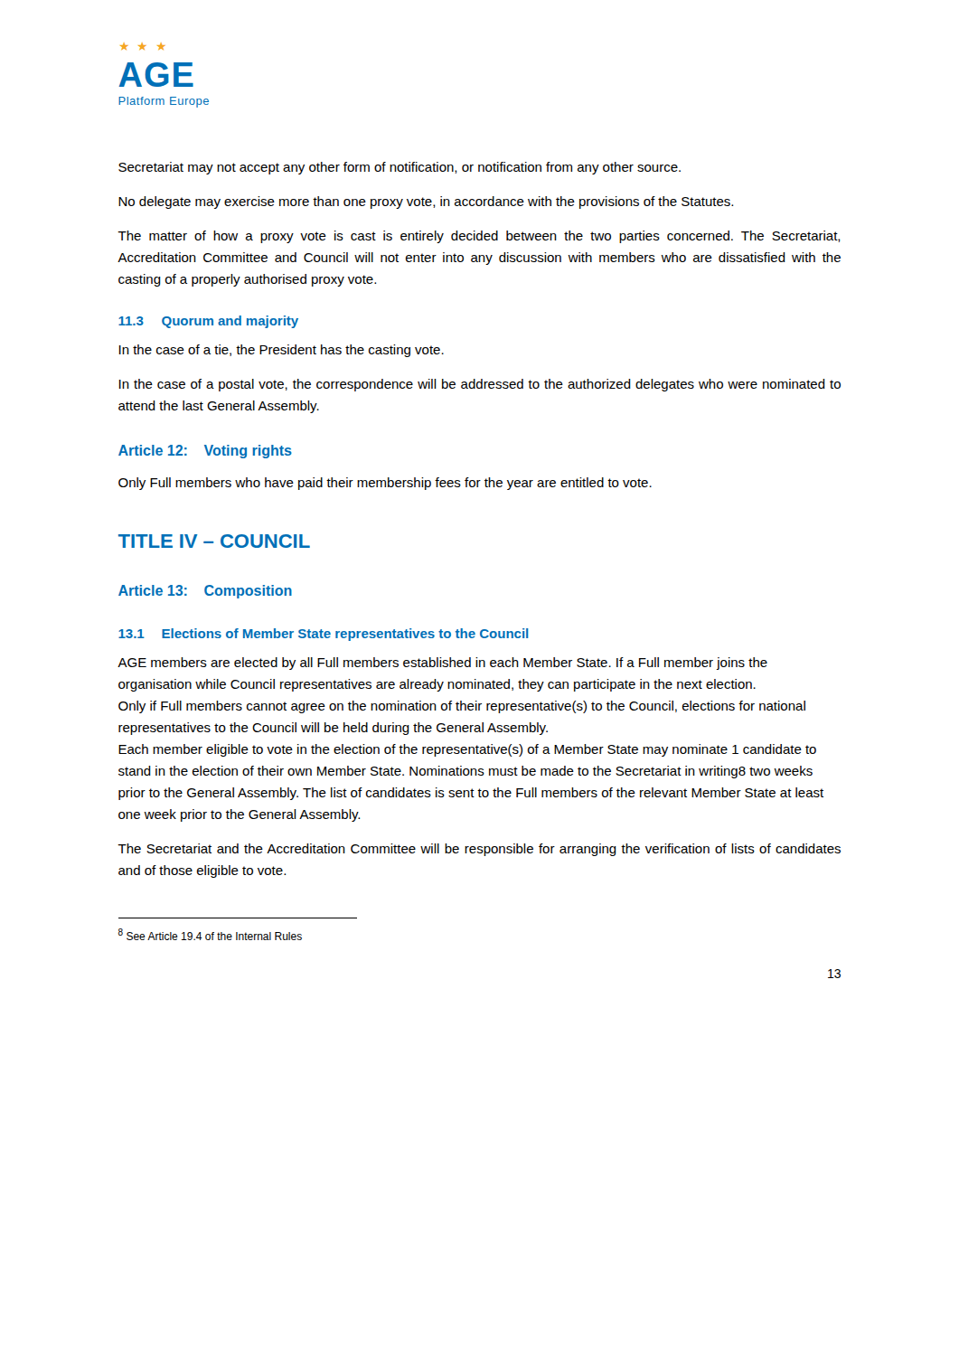★ ★ ★
AGE
Platform Europe
Secretariat may not accept any other form of notification, or notification from any other source.
No delegate may exercise more than one proxy vote, in accordance with the provisions of the Statutes.
The matter of how a proxy vote is cast is entirely decided between the two parties concerned. The Secretariat, Accreditation Committee and Council will not enter into any discussion with members who are dissatisfied with the casting of a properly authorised proxy vote.
11.3 Quorum and majority
In the case of a tie, the President has the casting vote.
In the case of a postal vote, the correspondence will be addressed to the authorized delegates who were nominated to attend the last General Assembly.
Article 12: Voting rights
Only Full members who have paid their membership fees for the year are entitled to vote.
TITLE IV – COUNCIL
Article 13: Composition
13.1 Elections of Member State representatives to the Council
AGE members are elected by all Full members established in each Member State. If a Full member joins the organisation while Council representatives are already nominated, they can participate in the next election.
Only if Full members cannot agree on the nomination of their representative(s) to the Council, elections for national representatives to the Council will be held during the General Assembly.
Each member eligible to vote in the election of the representative(s) of a Member State may nominate 1 candidate to stand in the election of their own Member State. Nominations must be made to the Secretariat in writing8 two weeks prior to the General Assembly. The list of candidates is sent to the Full members of the relevant Member State at least one week prior to the General Assembly.
The Secretariat and the Accreditation Committee will be responsible for arranging the verification of lists of candidates and of those eligible to vote.
8 See Article 19.4 of the Internal Rules
13